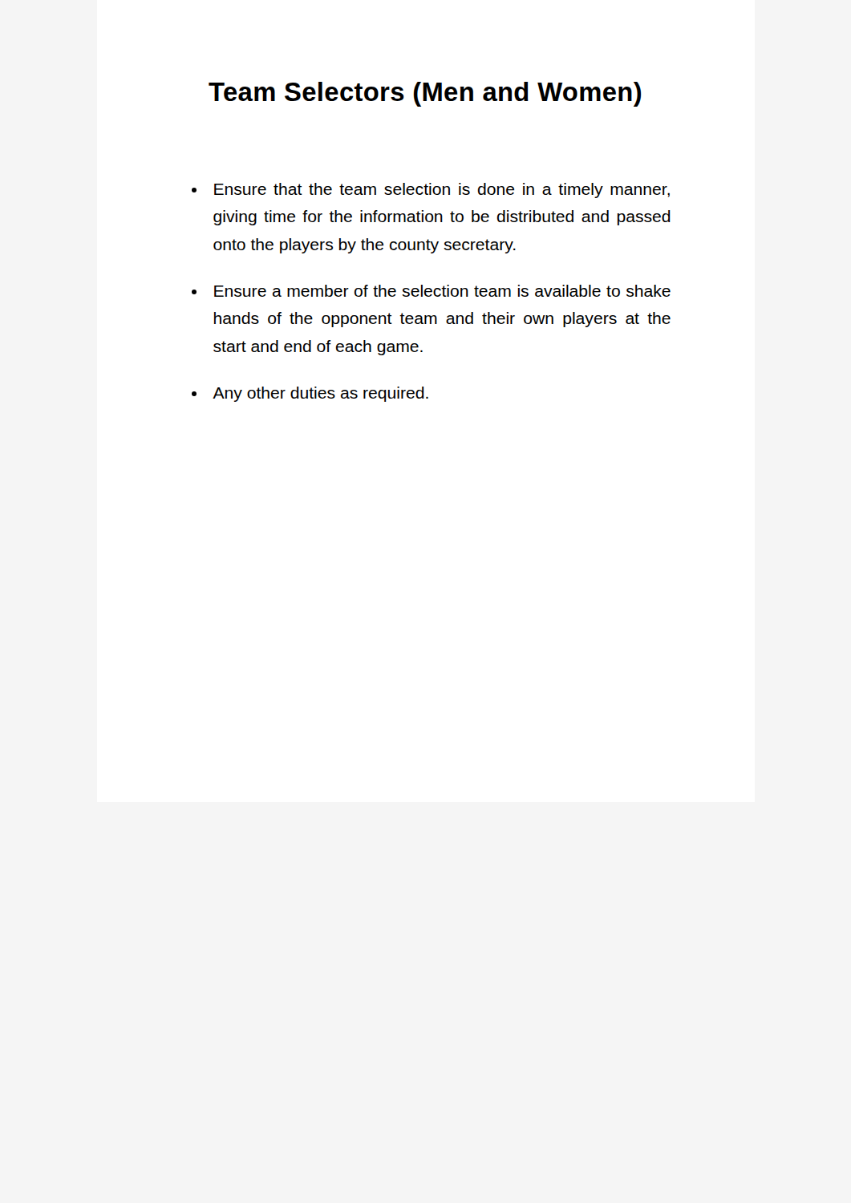Team Selectors (Men and Women)
Ensure that the team selection is done in a timely manner, giving time for the information to be distributed and passed onto the players by the county secretary.
Ensure a member of the selection team is available to shake hands of the opponent team and their own players at the start and end of each game.
Any other duties as required.